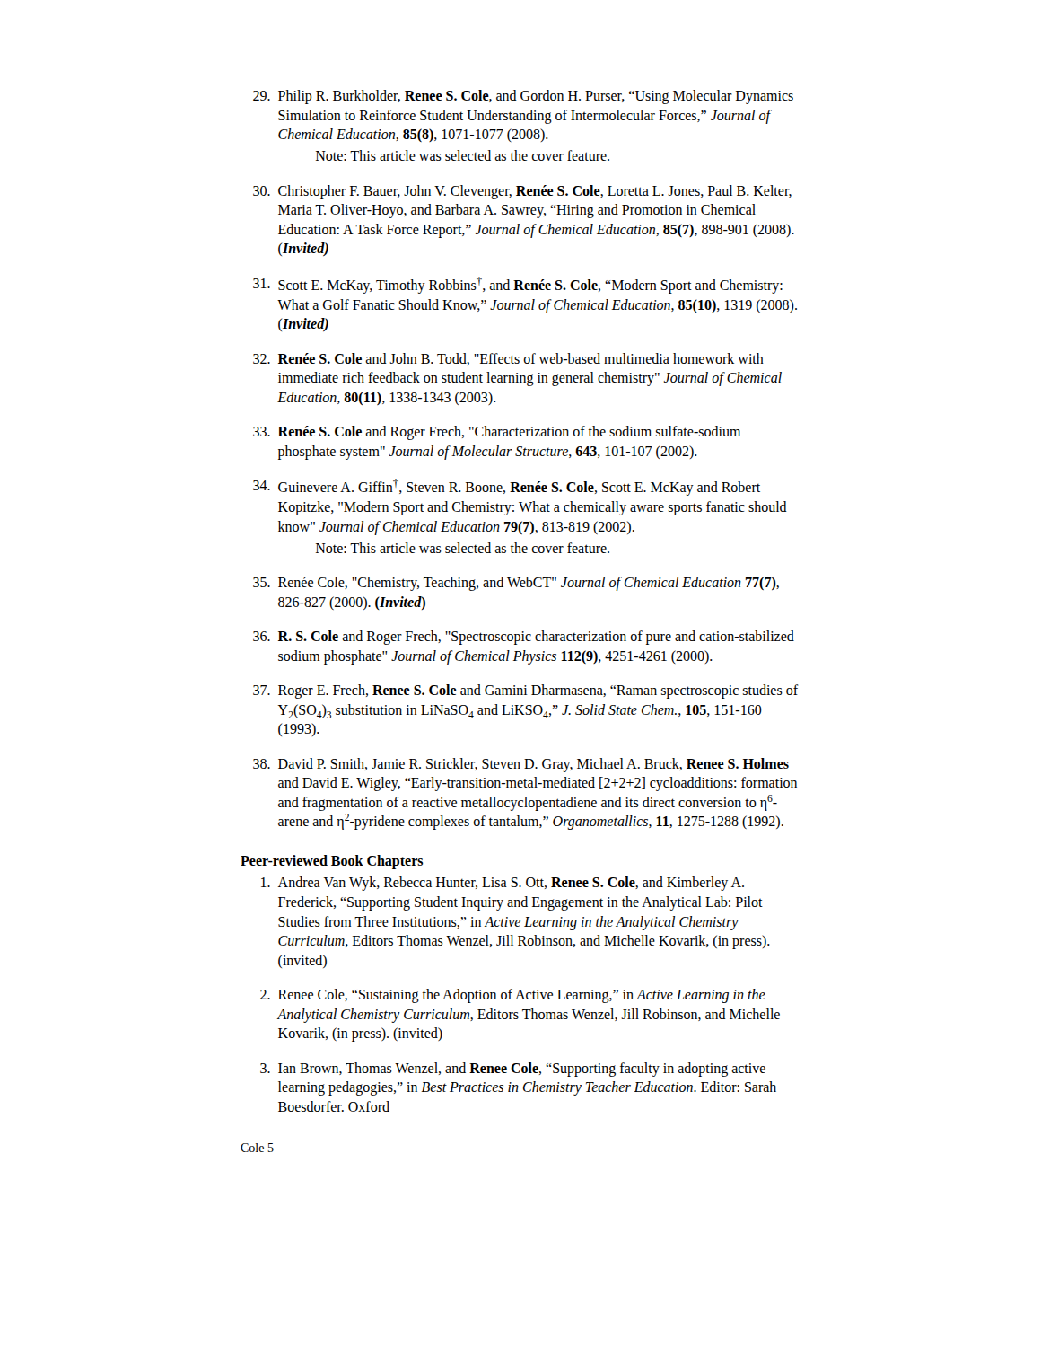29. Philip R. Burkholder, Renee S. Cole, and Gordon H. Purser, “Using Molecular Dynamics Simulation to Reinforce Student Understanding of Intermolecular Forces,” Journal of Chemical Education, 85(8), 1071-1077 (2008). Note: This article was selected as the cover feature.
30. Christopher F. Bauer, John V. Clevenger, Renée S. Cole, Loretta L. Jones, Paul B. Kelter, Maria T. Oliver-Hoyo, and Barbara A. Sawrey, “Hiring and Promotion in Chemical Education: A Task Force Report,” Journal of Chemical Education, 85(7), 898-901 (2008). (Invited)
31. Scott E. McKay, Timothy Robbins†, and Renée S. Cole, “Modern Sport and Chemistry: What a Golf Fanatic Should Know,” Journal of Chemical Education, 85(10), 1319 (2008). (Invited)
32. Renée S. Cole and John B. Todd, "Effects of web-based multimedia homework with immediate rich feedback on student learning in general chemistry" Journal of Chemical Education, 80(11), 1338-1343 (2003).
33. Renée S. Cole and Roger Frech, "Characterization of the sodium sulfate-sodium phosphate system" Journal of Molecular Structure, 643, 101-107 (2002).
34. Guinevere A. Giffin†, Steven R. Boone, Renée S. Cole, Scott E. McKay and Robert Kopitzke, "Modern Sport and Chemistry: What a chemically aware sports fanatic should know" Journal of Chemical Education 79(7), 813-819 (2002). Note: This article was selected as the cover feature.
35. Renée Cole, "Chemistry, Teaching, and WebCT" Journal of Chemical Education 77(7), 826-827 (2000). (Invited)
36. R. S. Cole and Roger Frech, "Spectroscopic characterization of pure and cation-stabilized sodium phosphate" Journal of Chemical Physics 112(9), 4251-4261 (2000).
37. Roger E. Frech, Renee S. Cole and Gamini Dharmasena, “Raman spectroscopic studies of Y2(SO4)3 substitution in LiNaSO4 and LiKSO4,” J. Solid State Chem., 105, 151-160 (1993).
38. David P. Smith, Jamie R. Strickler, Steven D. Gray, Michael A. Bruck, Renee S. Holmes and David E. Wigley, “Early-transition-metal-mediated [2+2+2] cycloadditions: formation and fragmentation of a reactive metallocyclopentadiene and its direct conversion to η6-arene and η2-pyridene complexes of tantalum,” Organometallics, 11, 1275-1288 (1992).
Peer-reviewed Book Chapters
1. Andrea Van Wyk, Rebecca Hunter, Lisa S. Ott, Renee S. Cole, and Kimberley A. Frederick, “Supporting Student Inquiry and Engagement in the Analytical Lab: Pilot Studies from Three Institutions,” in Active Learning in the Analytical Chemistry Curriculum, Editors Thomas Wenzel, Jill Robinson, and Michelle Kovarik, (in press). (invited)
2. Renee Cole, “Sustaining the Adoption of Active Learning,” in Active Learning in the Analytical Chemistry Curriculum, Editors Thomas Wenzel, Jill Robinson, and Michelle Kovarik, (in press). (invited)
3. Ian Brown, Thomas Wenzel, and Renee Cole, “Supporting faculty in adopting active learning pedagogies,” in Best Practices in Chemistry Teacher Education. Editor: Sarah Boesdorfer. Oxford
Cole 5